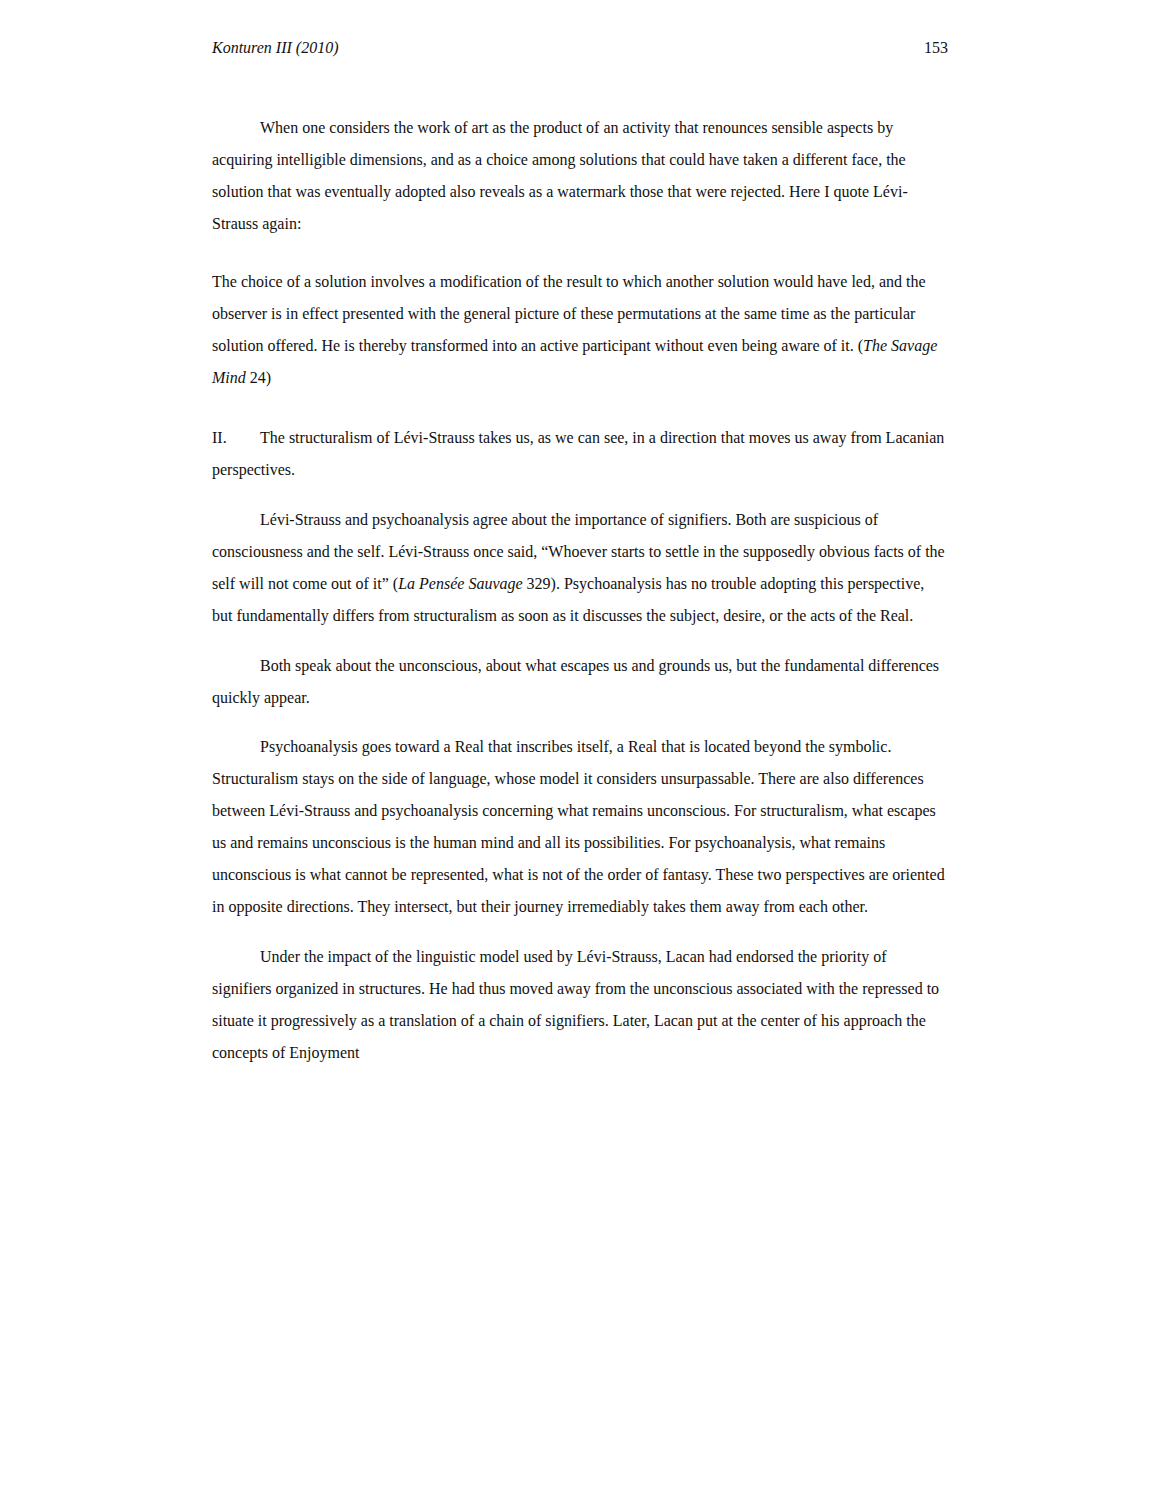Konturen III (2010) 153
When one considers the work of art as the product of an activity that renounces sensible aspects by acquiring intelligible dimensions, and as a choice among solutions that could have taken a different face, the solution that was eventually adopted also reveals as a watermark those that were rejected. Here I quote Lévi-Strauss again:
The choice of a solution involves a modification of the result to which another solution would have led, and the observer is in effect presented with the general picture of these permutations at the same time as the particular solution offered. He is thereby transformed into an active participant without even being aware of it. (The Savage Mind 24)
II. The structuralism of Lévi-Strauss takes us, as we can see, in a direction that moves us away from Lacanian perspectives.
Lévi-Strauss and psychoanalysis agree about the importance of signifiers. Both are suspicious of consciousness and the self. Lévi-Strauss once said, “Whoever starts to settle in the supposedly obvious facts of the self will not come out of it” (La Pensée Sauvage 329). Psychoanalysis has no trouble adopting this perspective, but fundamentally differs from structuralism as soon as it discusses the subject, desire, or the acts of the Real.
Both speak about the unconscious, about what escapes us and grounds us, but the fundamental differences quickly appear.
Psychoanalysis goes toward a Real that inscribes itself, a Real that is located beyond the symbolic. Structuralism stays on the side of language, whose model it considers unsurpassable. There are also differences between Lévi-Strauss and psychoanalysis concerning what remains unconscious. For structuralism, what escapes us and remains unconscious is the human mind and all its possibilities. For psychoanalysis, what remains unconscious is what cannot be represented, what is not of the order of fantasy. These two perspectives are oriented in opposite directions. They intersect, but their journey irremediably takes them away from each other.
Under the impact of the linguistic model used by Lévi-Strauss, Lacan had endorsed the priority of signifiers organized in structures. He had thus moved away from the unconscious associated with the repressed to situate it progressively as a translation of a chain of signifiers. Later, Lacan put at the center of his approach the concepts of Enjoyment